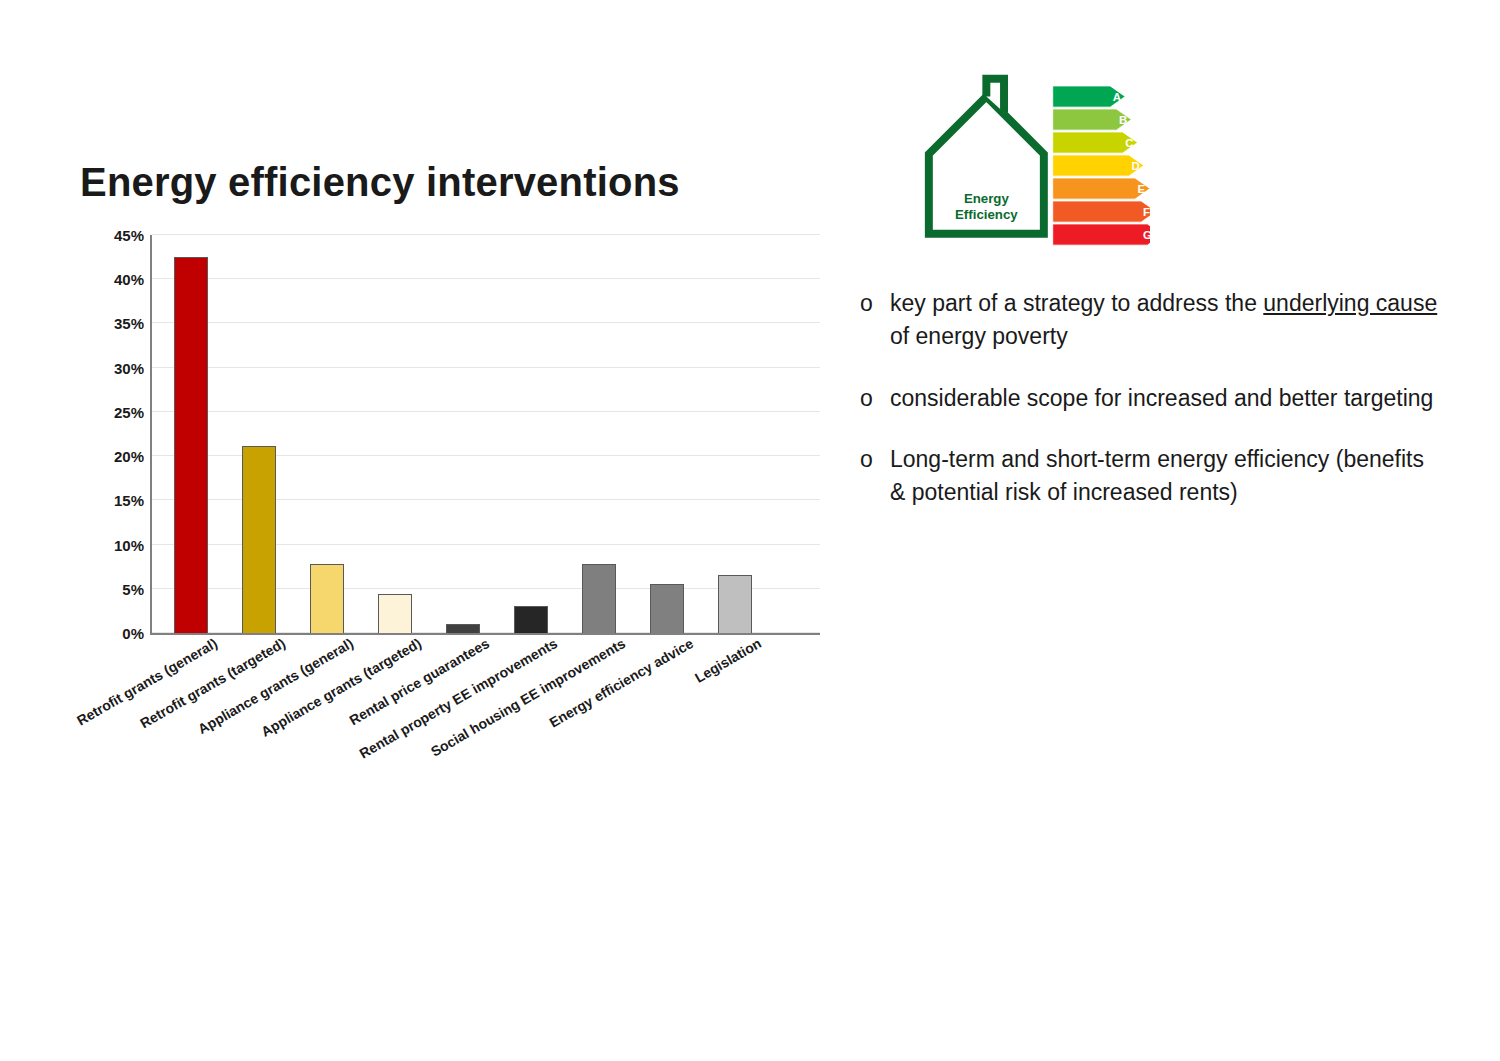Energy efficiency interventions
Share of EE measures reviewed, %
45%
40%
35%
30%
25%
20%
15%
10%
5%
0%
Retrofit grants (general) Retrofit grants (targeted) Appliance grants (general) Appliance grants (targeted) Rental price guarantees Rental property EE improvements Social housing EE improvements Energy efficiency advice Legislation
Energy Efficiency A B C D E F G
key part of a strategy to address the underlying cause of energy poverty
considerable scope for increased and better targeting
Long-term and short-term energy efficiency (benefits & potential risk of increased rents)